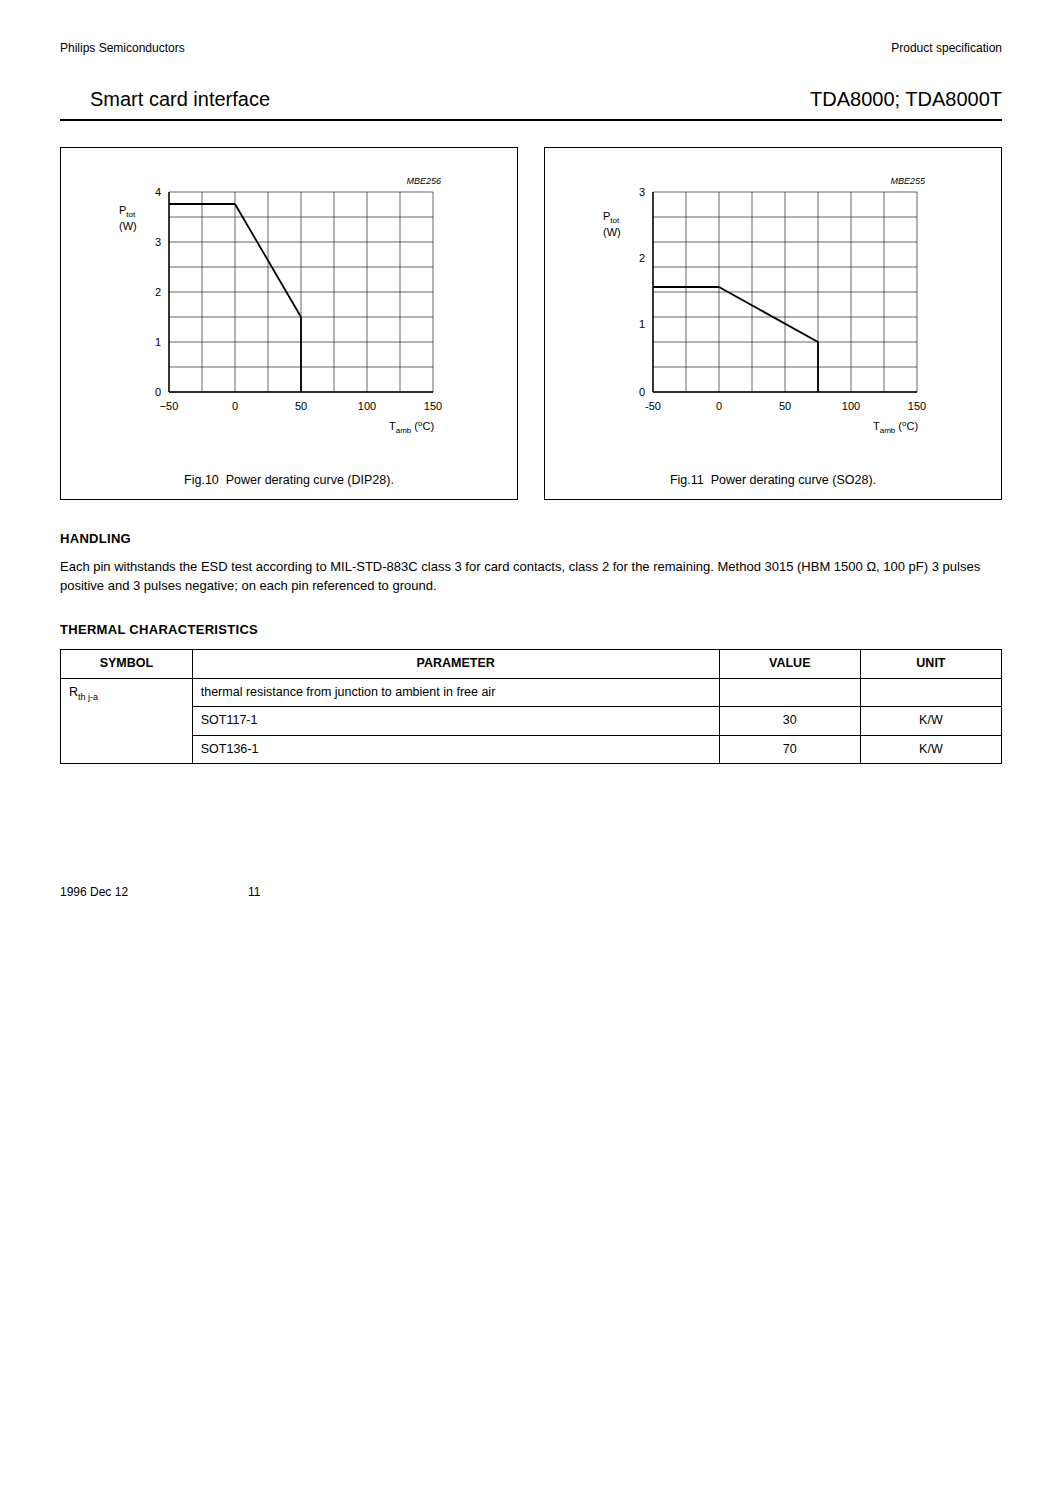Philips Semiconductors
Product specification
Smart card interface
TDA8000; TDA8000T
MBE256 4 3 2 1 0 Ptot (W) −50 0 50 100 150 Tamb (oC)
Fig.10 Power derating curve (DIP28).
MBE255 3 2 1 0 Ptot (W) -50 0 50 100 150 Tamb (oC)
Fig.11 Power derating curve (SO28).
HANDLING
Each pin withstands the ESD test according to MIL-STD-883C class 3 for card contacts, class 2 for the remaining. Method 3015 (HBM 1500 Ω, 100 pF) 3 pulses positive and 3 pulses negative; on each pin referenced to ground.
THERMAL CHARACTERISTICS
| SYMBOL | PARAMETER | VALUE | UNIT |
| --- | --- | --- | --- |
| R th j-a | thermal resistance from junction to ambient in free air | | |
| SOT117-1 | 30 | K/W |
| SOT136-1 | 70 | K/W |
1996 Dec 12
11